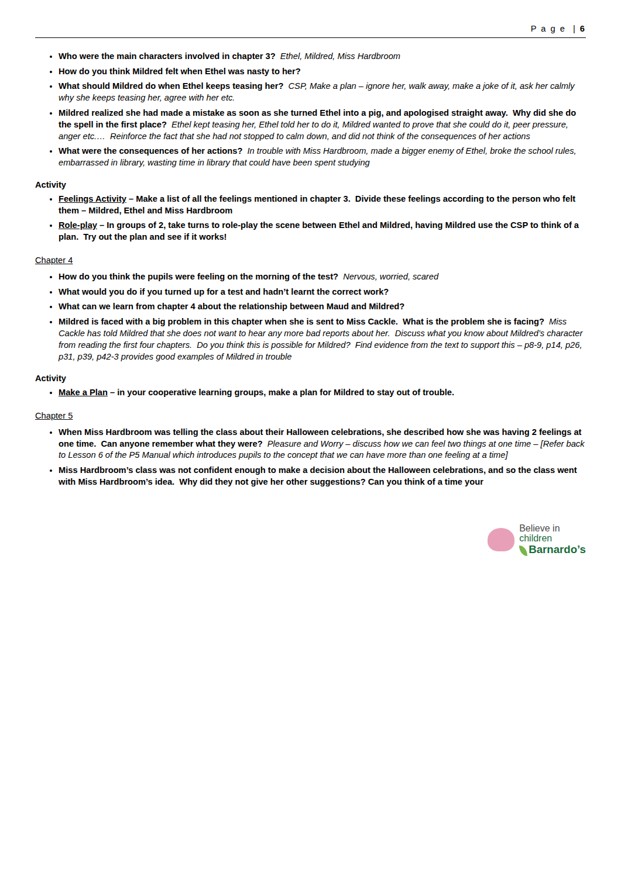P a g e | 6
Who were the main characters involved in chapter 3? Ethel, Mildred, Miss Hardbroom
How do you think Mildred felt when Ethel was nasty to her?
What should Mildred do when Ethel keeps teasing her? CSP, Make a plan – ignore her, walk away, make a joke of it, ask her calmly why she keeps teasing her, agree with her etc.
Mildred realized she had made a mistake as soon as she turned Ethel into a pig, and apologised straight away. Why did she do the spell in the first place? Ethel kept teasing her, Ethel told her to do it, Mildred wanted to prove that she could do it, peer pressure, anger etc.… Reinforce the fact that she had not stopped to calm down, and did not think of the consequences of her actions
What were the consequences of her actions? In trouble with Miss Hardbroom, made a bigger enemy of Ethel, broke the school rules, embarrassed in library, wasting time in library that could have been spent studying
Activity
Feelings Activity – Make a list of all the feelings mentioned in chapter 3. Divide these feelings according to the person who felt them – Mildred, Ethel and Miss Hardbroom
Role-play – In groups of 2, take turns to role-play the scene between Ethel and Mildred, having Mildred use the CSP to think of a plan. Try out the plan and see if it works!
Chapter 4
How do you think the pupils were feeling on the morning of the test? Nervous, worried, scared
What would you do if you turned up for a test and hadn’t learnt the correct work?
What can we learn from chapter 4 about the relationship between Maud and Mildred?
Mildred is faced with a big problem in this chapter when she is sent to Miss Cackle. What is the problem she is facing? Miss Cackle has told Mildred that she does not want to hear any more bad reports about her. Discuss what you know about Mildred’s character from reading the first four chapters. Do you think this is possible for Mildred? Find evidence from the text to support this – p8-9, p14, p26, p31, p39, p42-3 provides good examples of Mildred in trouble
Activity
Make a Plan – in your cooperative learning groups, make a plan for Mildred to stay out of trouble.
Chapter 5
When Miss Hardbroom was telling the class about their Halloween celebrations, she described how she was having 2 feelings at one time. Can anyone remember what they were? Pleasure and Worry – discuss how we can feel two things at one time – [Refer back to Lesson 6 of the P5 Manual which introduces pupils to the concept that we can have more than one feeling at a time]
Miss Hardbroom’s class was not confident enough to make a decision about the Halloween celebrations, and so the class went with Miss Hardbroom’s idea. Why did they not give her other suggestions? Can you think of a time your
Believe in
children
Barnardo’s